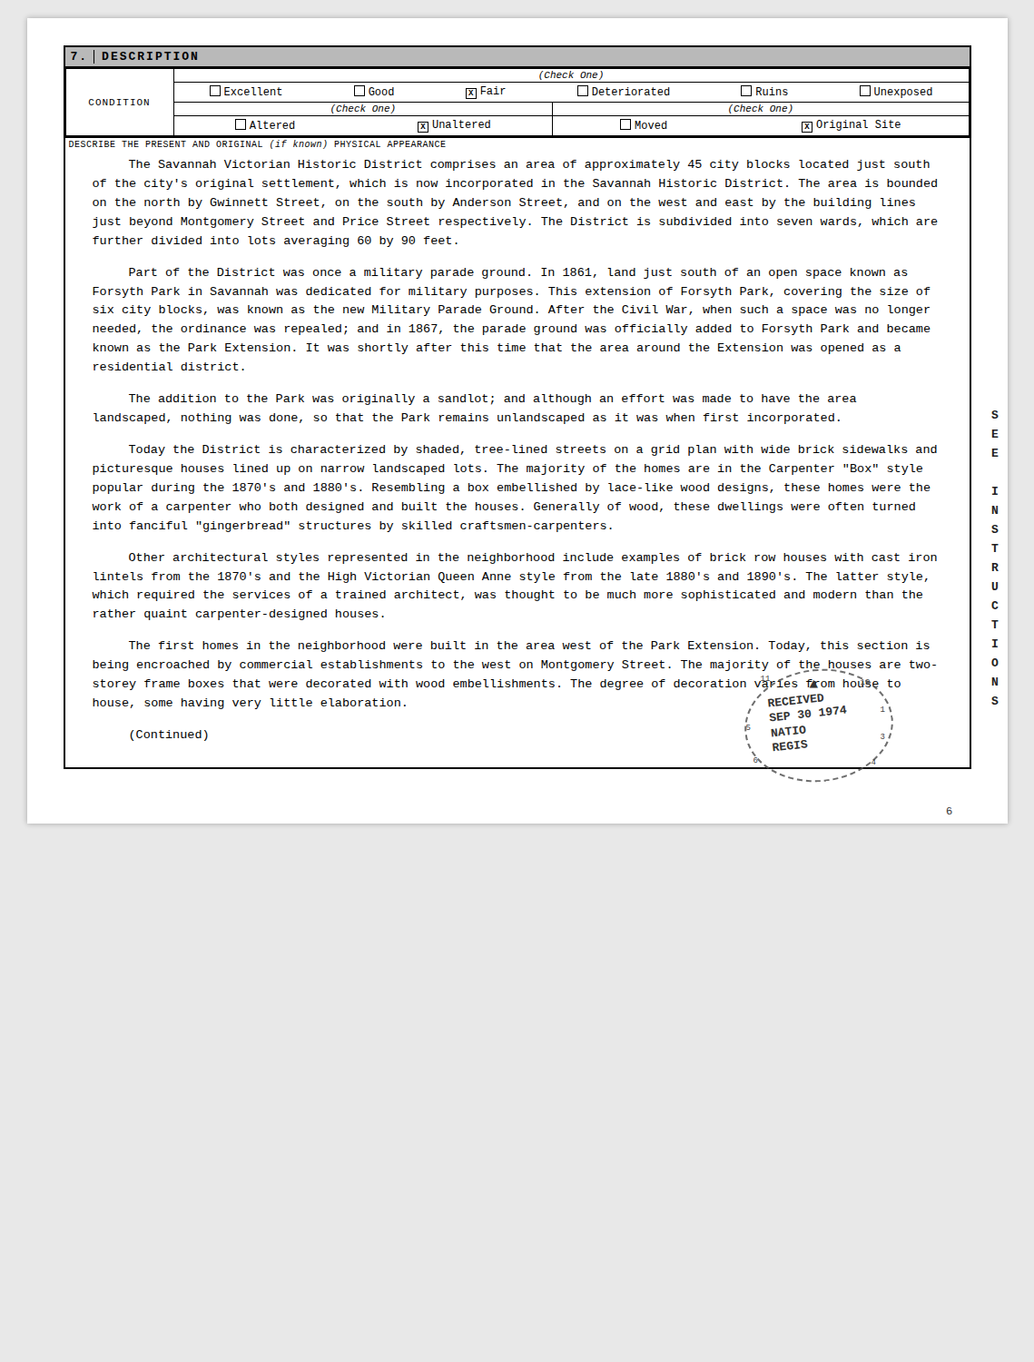7. DESCRIPTION
| CONDITION | (Check One) Excellent Good Fair Deteriorated Ruins Unexposed |
| (Check One) Altered Unaltered | (Check One) Moved Original Site |
DESCRIBE THE PRESENT AND ORIGINAL (if known) PHYSICAL APPEARANCE
The Savannah Victorian Historic District comprises an area of approximately 45 city blocks located just south of the city's original settlement, which is now incorporated in the Savannah Historic District. The area is bounded on the north by Gwinnett Street, on the south by Anderson Street, and on the west and east by the building lines just beyond Montgomery Street and Price Street respectively. The District is subdivided into seven wards, which are further divided into lots averaging 60 by 90 feet.
Part of the District was once a military parade ground. In 1861, land just south of an open space known as Forsyth Park in Savannah was dedicated for military purposes. This extension of Forsyth Park, covering the size of six city blocks, was known as the new Military Parade Ground. After the Civil War, when such a space was no longer needed, the ordinance was repealed; and in 1867, the parade ground was officially added to Forsyth Park and became known as the Park Extension. It was shortly after this time that the area around the Extension was opened as a residential district.
The addition to the Park was originally a sandlot; and although an effort was made to have the area landscaped, nothing was done, so that the Park remains unlandscaped as it was when first incorporated.
Today the District is characterized by shaded, tree-lined streets on a grid plan with wide brick sidewalks and picturesque houses lined up on narrow landscaped lots. The majority of the homes are in the Carpenter "Box" style popular during the 1870's and 1880's. Resembling a box embellished by lace-like wood designs, these homes were the work of a carpenter who both designed and built the houses. Generally of wood, these dwellings were often turned into fanciful "gingerbread" structures by skilled craftsmen-carpenters.
Other architectural styles represented in the neighborhood include examples of brick row houses with cast iron lintels from the 1870's and the High Victorian Queen Anne style from the late 1880's and 1890's. The latter style, which required the services of a trained architect, was thought to be much more sophisticated and modern than the rather quaint carpenter-designed houses.
The first homes in the neighborhood were built in the area west of the Park Extension. Today, this section is being encroached by commercial establishments to the west on Montgomery Street. The majority of the houses are two-storey frame boxes that were decorated with wood embellishments. The degree of decoration varies from house to house, some having very little elaboration.
(Continued)
11 12 1 3 4 6 5
▲
RECEIVED
SEP 30 1974
NATIO
REGIS
6
SEE INSTRUCTIONS